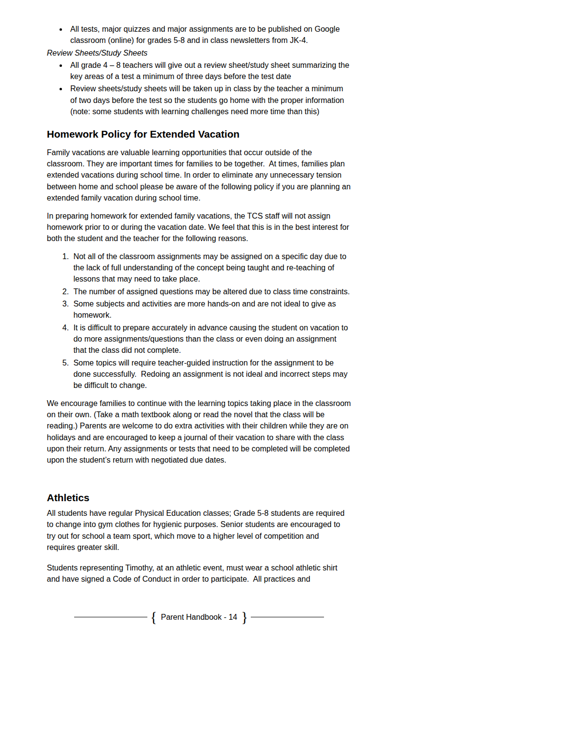All tests, major quizzes and major assignments are to be published on Google classroom (online) for grades 5-8 and in class newsletters from JK-4.
Review Sheets/Study Sheets
All grade 4 – 8 teachers will give out a review sheet/study sheet summarizing the key areas of a test a minimum of three days before the test date
Review sheets/study sheets will be taken up in class by the teacher a minimum of two days before the test so the students go home with the proper information (note: some students with learning challenges need more time than this)
Homework Policy for Extended Vacation
Family vacations are valuable learning opportunities that occur outside of the classroom. They are important times for families to be together. At times, families plan extended vacations during school time. In order to eliminate any unnecessary tension between home and school please be aware of the following policy if you are planning an extended family vacation during school time.
In preparing homework for extended family vacations, the TCS staff will not assign homework prior to or during the vacation date. We feel that this is in the best interest for both the student and the teacher for the following reasons.
Not all of the classroom assignments may be assigned on a specific day due to the lack of full understanding of the concept being taught and re-teaching of lessons that may need to take place.
The number of assigned questions may be altered due to class time constraints.
Some subjects and activities are more hands-on and are not ideal to give as homework.
It is difficult to prepare accurately in advance causing the student on vacation to do more assignments/questions than the class or even doing an assignment that the class did not complete.
Some topics will require teacher-guided instruction for the assignment to be done successfully. Redoing an assignment is not ideal and incorrect steps may be difficult to change.
We encourage families to continue with the learning topics taking place in the classroom on their own. (Take a math textbook along or read the novel that the class will be reading.) Parents are welcome to do extra activities with their children while they are on holidays and are encouraged to keep a journal of their vacation to share with the class upon their return. Any assignments or tests that need to be completed will be completed upon the student’s return with negotiated due dates.
Athletics
All students have regular Physical Education classes; Grade 5-8 students are required
to change into gym clothes for hygienic purposes. Senior students are encouraged to
try out for school a team sport, which move to a higher level of competition and
requires greater skill.
Students representing Timothy, at an athletic event, must wear a school athletic shirt
and have signed a Code of Conduct in order to participate. All practices and
{ Parent Handbook - 14 }